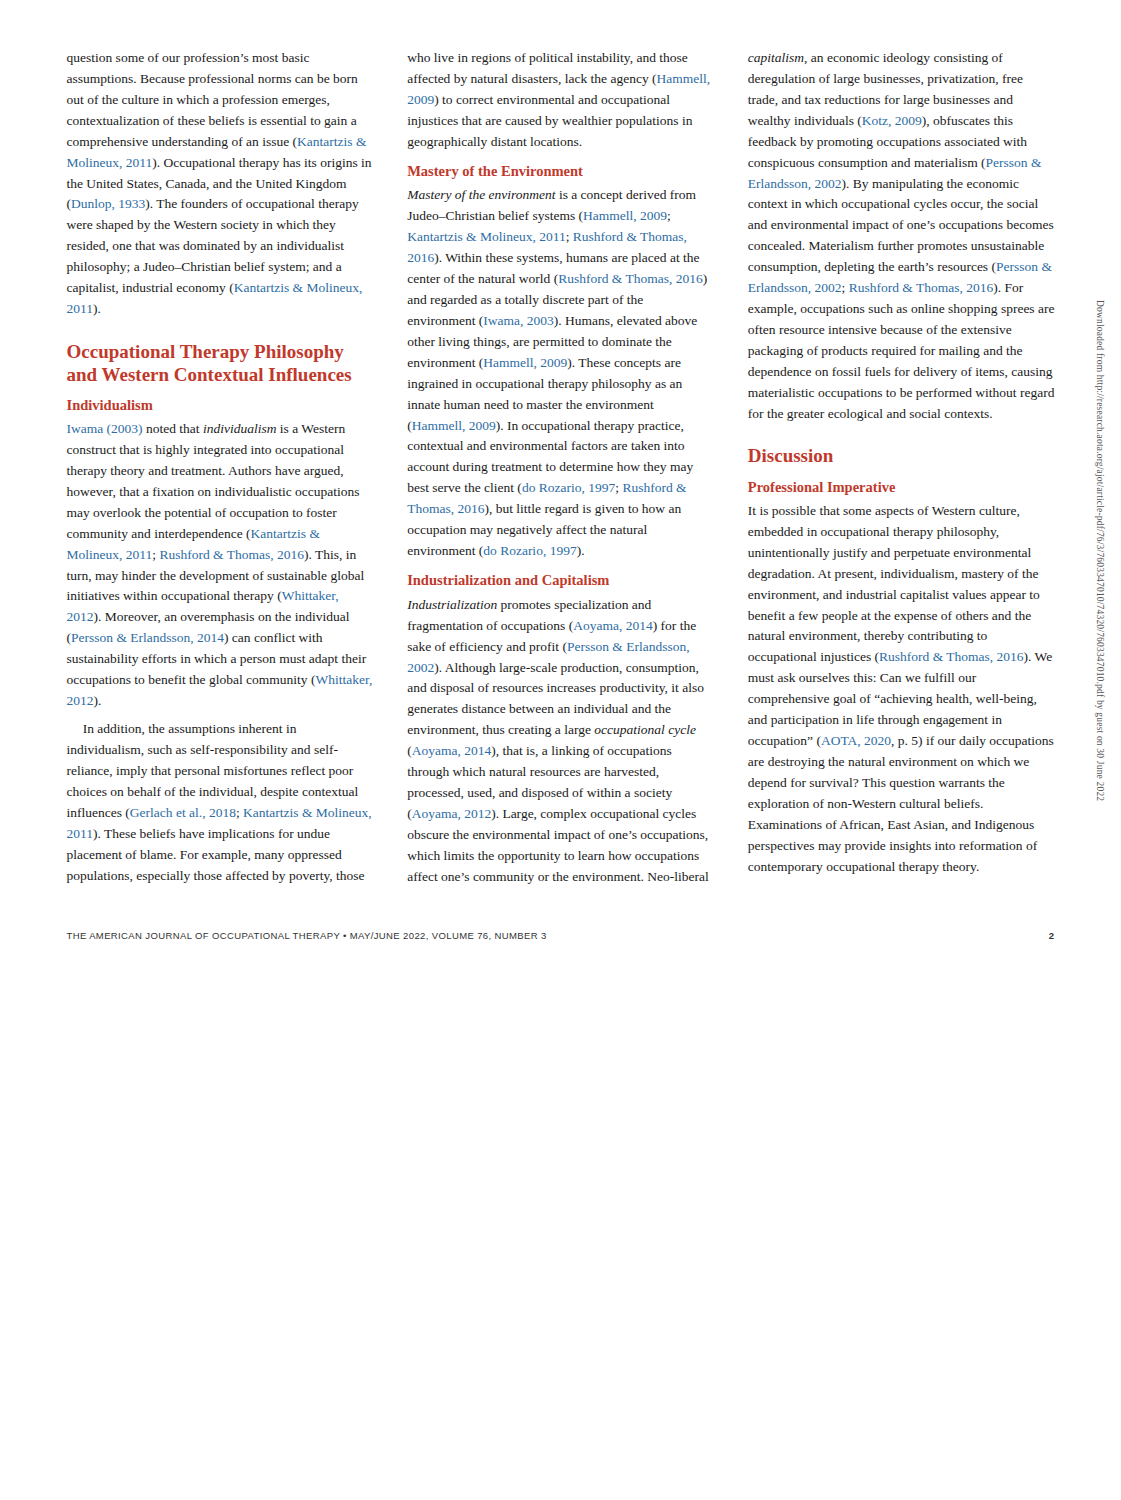Downloaded from http://research.aota.org/ajot/article-pdf/76/3/7603347010/74320/7603347010.pdf by guest on 30 June 2022
question some of our profession’s most basic assumptions. Because professional norms can be born out of the culture in which a profession emerges, contextualization of these beliefs is essential to gain a comprehensive understanding of an issue (Kantartzis & Molineux, 2011). Occupational therapy has its origins in the United States, Canada, and the United Kingdom (Dunlop, 1933). The founders of occupational therapy were shaped by the Western society in which they resided, one that was dominated by an individualist philosophy; a Judeo–Christian belief system; and a capitalist, industrial economy (Kantartzis & Molineux, 2011).
Occupational Therapy Philosophy and Western Contextual Influences
Individualism
Iwama (2003) noted that individualism is a Western construct that is highly integrated into occupational therapy theory and treatment. Authors have argued, however, that a fixation on individualistic occupations may overlook the potential of occupation to foster community and interdependence (Kantartzis & Molineux, 2011; Rushford & Thomas, 2016). This, in turn, may hinder the development of sustainable global initiatives within occupational therapy (Whittaker, 2012). Moreover, an overemphasis on the individual (Persson & Erlandsson, 2014) can conflict with sustainability efforts in which a person must adapt their occupations to benefit the global community (Whittaker, 2012).
In addition, the assumptions inherent in individualism, such as self-responsibility and self-reliance, imply that personal misfortunes reflect poor choices on behalf of the individual, despite contextual influences (Gerlach et al., 2018; Kantartzis & Molineux, 2011). These beliefs have implications for undue placement of blame. For example, many oppressed populations, especially those affected by poverty, those who live in regions of political instability, and those affected by natural disasters, lack the agency (Hammell, 2009) to correct environmental and occupational injustices that are caused by wealthier populations in geographically distant locations.
Mastery of the Environment
Mastery of the environment is a concept derived from Judeo–Christian belief systems (Hammell, 2009; Kantartzis & Molineux, 2011; Rushford & Thomas, 2016). Within these systems, humans are placed at the center of the natural world (Rushford & Thomas, 2016) and regarded as a totally discrete part of the environment (Iwama, 2003). Humans, elevated above other living things, are permitted to dominate the environment (Hammell, 2009). These concepts are ingrained in occupational therapy philosophy as an innate human need to master the environment (Hammell, 2009). In occupational therapy practice, contextual and environmental factors are taken into account during treatment to determine how they may best serve the client (do Rozario, 1997; Rushford & Thomas, 2016), but little regard is given to how an occupation may negatively affect the natural environment (do Rozario, 1997).
Industrialization and Capitalism
Industrialization promotes specialization and fragmentation of occupations (Aoyama, 2014) for the sake of efficiency and profit (Persson & Erlandsson, 2002). Although large-scale production, consumption, and disposal of resources increases productivity, it also generates distance between an individual and the environment, thus creating a large occupational cycle (Aoyama, 2014), that is, a linking of occupations through which natural resources are harvested, processed, used, and disposed of within a society (Aoyama, 2012). Large, complex occupational cycles obscure the environmental impact of one’s occupations, which limits the opportunity to learn how occupations affect one’s community or the environment. Neo-liberal capitalism, an economic ideology consisting of deregulation of large businesses, privatization, free trade, and tax reductions for large businesses and wealthy individuals (Kotz, 2009), obfuscates this feedback by promoting occupations associated with conspicuous consumption and materialism (Persson & Erlandsson, 2002). By manipulating the economic context in which occupational cycles occur, the social and environmental impact of one’s occupations becomes concealed. Materialism further promotes unsustainable consumption, depleting the earth’s resources (Persson & Erlandsson, 2002; Rushford & Thomas, 2016). For example, occupations such as online shopping sprees are often resource intensive because of the extensive packaging of products required for mailing and the dependence on fossil fuels for delivery of items, causing materialistic occupations to be performed without regard for the greater ecological and social contexts.
Discussion
Professional Imperative
It is possible that some aspects of Western culture, embedded in occupational therapy philosophy, unintentionally justify and perpetuate environmental degradation. At present, individualism, mastery of the environment, and industrial capitalist values appear to benefit a few people at the expense of others and the natural environment, thereby contributing to occupational injustices (Rushford & Thomas, 2016). We must ask ourselves this: Can we fulfill our comprehensive goal of “achieving health, well-being, and participation in life through engagement in occupation” (AOTA, 2020, p. 5) if our daily occupations are destroying the natural environment on which we depend for survival? This question warrants the exploration of non-Western cultural beliefs. Examinations of African, East Asian, and Indigenous perspectives may provide insights into reformation of contemporary occupational therapy theory.
The American Journal of Occupational Therapy • May/June 2022, Volume 76, Number 3 2